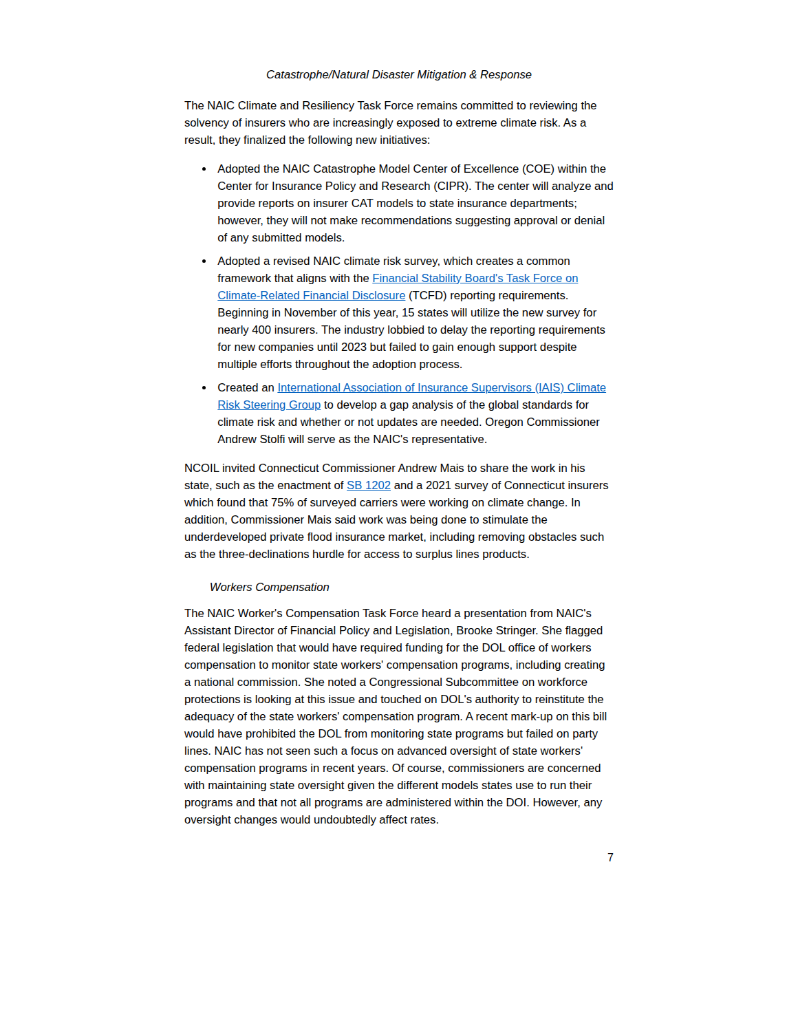Catastrophe/Natural Disaster Mitigation & Response
The NAIC Climate and Resiliency Task Force remains committed to reviewing the solvency of insurers who are increasingly exposed to extreme climate risk. As a result, they finalized the following new initiatives:
Adopted the NAIC Catastrophe Model Center of Excellence (COE) within the Center for Insurance Policy and Research (CIPR). The center will analyze and provide reports on insurer CAT models to state insurance departments; however, they will not make recommendations suggesting approval or denial of any submitted models.
Adopted a revised NAIC climate risk survey, which creates a common framework that aligns with the Financial Stability Board's Task Force on Climate-Related Financial Disclosure (TCFD) reporting requirements. Beginning in November of this year, 15 states will utilize the new survey for nearly 400 insurers. The industry lobbied to delay the reporting requirements for new companies until 2023 but failed to gain enough support despite multiple efforts throughout the adoption process.
Created an International Association of Insurance Supervisors (IAIS) Climate Risk Steering Group to develop a gap analysis of the global standards for climate risk and whether or not updates are needed. Oregon Commissioner Andrew Stolfi will serve as the NAIC's representative.
NCOIL invited Connecticut Commissioner Andrew Mais to share the work in his state, such as the enactment of SB 1202 and a 2021 survey of Connecticut insurers which found that 75% of surveyed carriers were working on climate change. In addition, Commissioner Mais said work was being done to stimulate the underdeveloped private flood insurance market, including removing obstacles such as the three-declinations hurdle for access to surplus lines products.
Workers Compensation
The NAIC Worker's Compensation Task Force heard a presentation from NAIC's Assistant Director of Financial Policy and Legislation, Brooke Stringer. She flagged federal legislation that would have required funding for the DOL office of workers compensation to monitor state workers' compensation programs, including creating a national commission. She noted a Congressional Subcommittee on workforce protections is looking at this issue and touched on DOL's authority to reinstitute the adequacy of the state workers' compensation program. A recent mark-up on this bill would have prohibited the DOL from monitoring state programs but failed on party lines. NAIC has not seen such a focus on advanced oversight of state workers' compensation programs in recent years. Of course, commissioners are concerned with maintaining state oversight given the different models states use to run their programs and that not all programs are administered within the DOI. However, any oversight changes would undoubtedly affect rates.
7